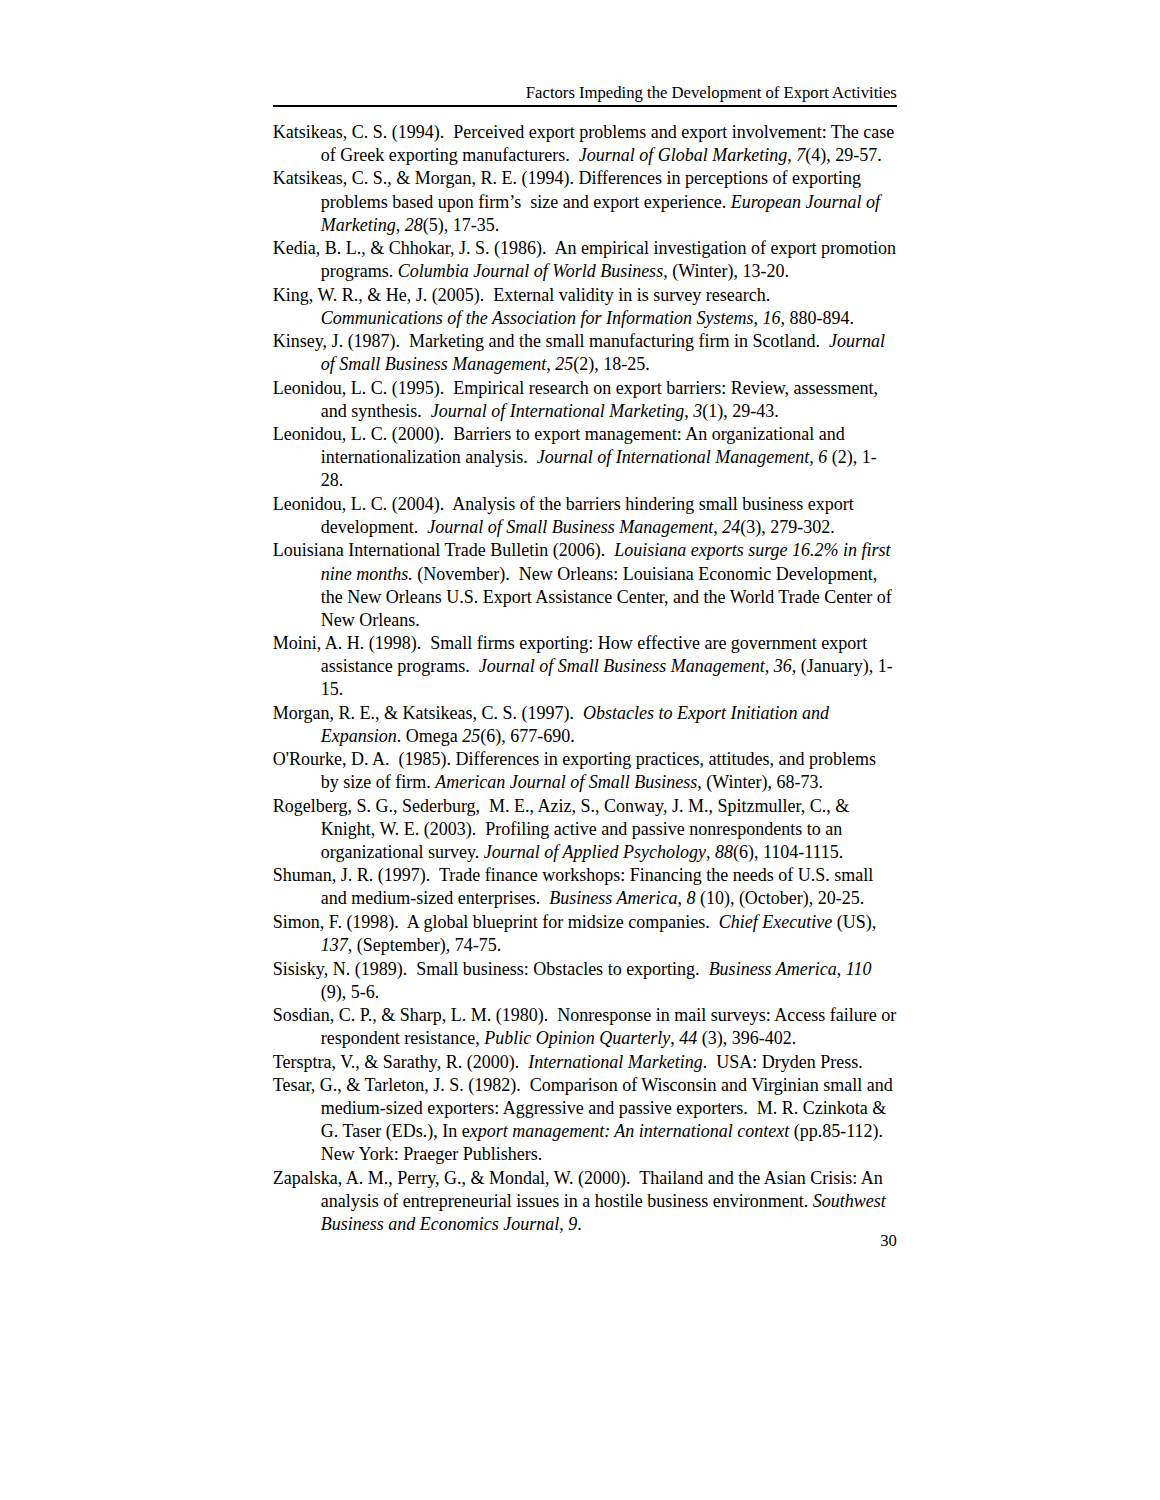Factors Impeding the Development of Export Activities
Katsikeas, C. S. (1994). Perceived export problems and export involvement: The case of Greek exporting manufacturers. Journal of Global Marketing, 7(4), 29-57.
Katsikeas, C. S., & Morgan, R. E. (1994). Differences in perceptions of exporting problems based upon firm’s size and export experience. European Journal of Marketing, 28(5), 17-35.
Kedia, B. L., & Chhokar, J. S. (1986). An empirical investigation of export promotion programs. Columbia Journal of World Business, (Winter), 13-20.
King, W. R., & He, J. (2005). External validity in is survey research. Communications of the Association for Information Systems, 16, 880-894.
Kinsey, J. (1987). Marketing and the small manufacturing firm in Scotland. Journal of Small Business Management, 25(2), 18-25.
Leonidou, L. C. (1995). Empirical research on export barriers: Review, assessment, and synthesis. Journal of International Marketing, 3(1), 29-43.
Leonidou, L. C. (2000). Barriers to export management: An organizational and internationalization analysis. Journal of International Management, 6 (2), 1-28.
Leonidou, L. C. (2004). Analysis of the barriers hindering small business export development. Journal of Small Business Management, 24(3), 279-302.
Louisiana International Trade Bulletin (2006). Louisiana exports surge 16.2% in first nine months. (November). New Orleans: Louisiana Economic Development, the New Orleans U.S. Export Assistance Center, and the World Trade Center of New Orleans.
Moini, A. H. (1998). Small firms exporting: How effective are government export assistance programs. Journal of Small Business Management, 36, (January), 1-15.
Morgan, R. E., & Katsikeas, C. S. (1997). Obstacles to Export Initiation and Expansion. Omega 25(6), 677-690.
O'Rourke, D. A. (1985). Differences in exporting practices, attitudes, and problems by size of firm. American Journal of Small Business, (Winter), 68-73.
Rogelberg, S. G., Sederburg, M. E., Aziz, S., Conway, J. M., Spitzmuller, C., & Knight, W. E. (2003). Profiling active and passive nonrespondents to an organizational survey. Journal of Applied Psychology, 88(6), 1104-1115.
Shuman, J. R. (1997). Trade finance workshops: Financing the needs of U.S. small and medium-sized enterprises. Business America, 8 (10), (October), 20-25.
Simon, F. (1998). A global blueprint for midsize companies. Chief Executive (US), 137, (September), 74-75.
Sisisky, N. (1989). Small business: Obstacles to exporting. Business America, 110 (9), 5-6.
Sosdian, C. P., & Sharp, L. M. (1980). Nonresponse in mail surveys: Access failure or respondent resistance, Public Opinion Quarterly, 44 (3), 396-402.
Tersptra, V., & Sarathy, R. (2000). International Marketing. USA: Dryden Press.
Tesar, G., & Tarleton, J. S. (1982). Comparison of Wisconsin and Virginian small and medium-sized exporters: Aggressive and passive exporters. M. R. Czinkota & G. Taser (EDs.), In export management: An international context (pp.85-112). New York: Praeger Publishers.
Zapalska, A. M., Perry, G., & Mondal, W. (2000). Thailand and the Asian Crisis: An analysis of entrepreneurial issues in a hostile business environment. Southwest Business and Economics Journal, 9.
30